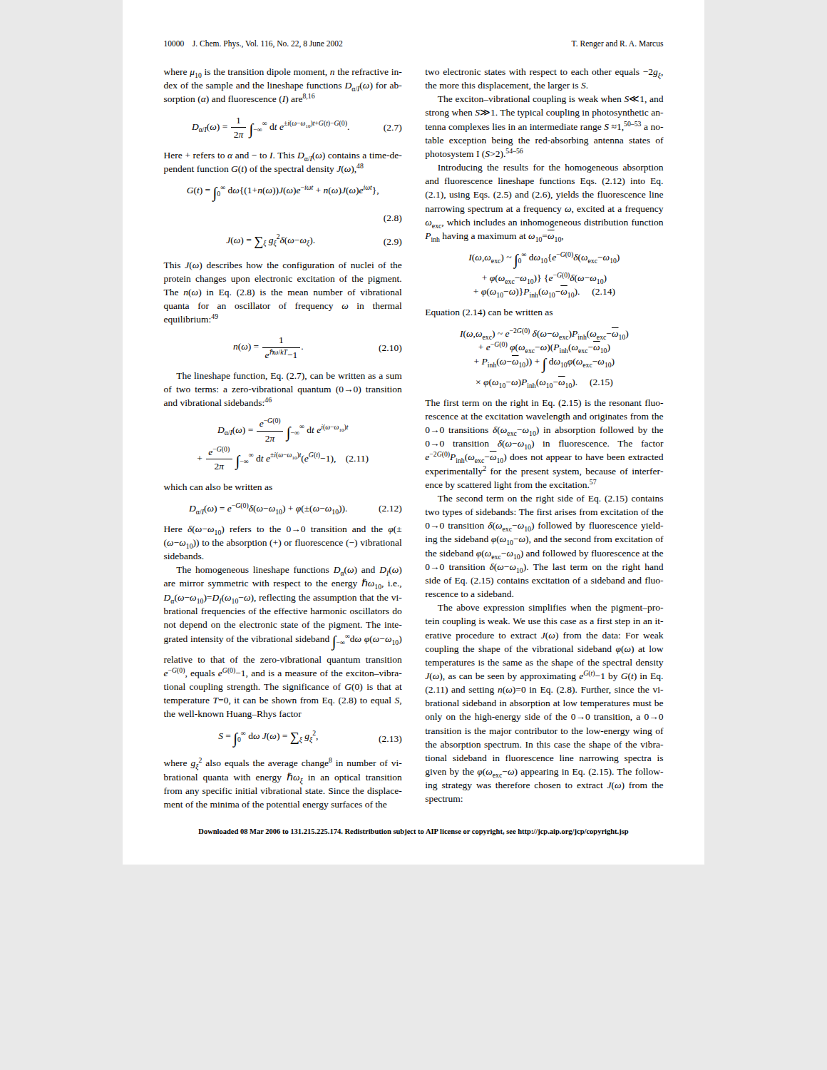10000 J. Chem. Phys., Vol. 116, No. 22, 8 June 2002
T. Renger and R. A. Marcus
where μ10 is the transition dipole moment, n the refractive index of the sample and the lineshape functions Dα/I(ω) for absorption (α) and fluorescence (I) are8,16
Dα/I(ω) = 12π ∫−∞∞ dt e±i(ω−ω10)t+G(t)−G(0).
(2.7)
Here + refers to α and − to I. This Dα/I(ω) contains a time-dependent function G(t) of the spectral density J(ω),48
G(t) = ∫0∞ dω{(1+n(ω))J(ω)e−iωt + n(ω)J(ω)eiωt},
(2.8)
J(ω) = ∑ξ gξ2δ(ω−ωξ).
(2.9)
This J(ω) describes how the configuration of nuclei of the protein changes upon electronic excitation of the pigment. The n(ω) in Eq. (2.8) is the mean number of vibrational quanta for an oscillator of frequency ω in thermal equilibrium:49
n(ω) = 1 eℏω/kT−1.
(2.10)
The lineshape function, Eq. (2.7), can be written as a sum of two terms: a zero-vibrational quantum (0→0) transition and vibrational sidebands:46
Dα/I(ω) = e−G(0) 2π ∫−∞∞ dt ei(ω−ω10)t
+ e−G(0) 2π ∫−∞∞ dt e±i(ω−ω10)t(eG(t)−1), (2.11)
which can also be written as
Dα/I(ω) = e−G(0)δ(ω−ω10) + φ(±(ω−ω10)).
(2.12)
Here δ(ω−ω10) refers to the 0→0 transition and the φ(±(ω−ω10)) to the absorption (+) or fluorescence (−) vibrational sidebands.
The homogeneous lineshape functions Dα(ω) and DI(ω) are mirror symmetric with respect to the energy ℏω10, i.e., Dα(ω−ω10)=DI(ω10−ω), reflecting the assumption that the vibrational frequencies of the effective harmonic oscillators do not depend on the electronic state of the pigment. The integrated intensity of the vibrational sideband ∫−∞∞dω φ(ω−ω10) relative to that of the zero-vibrational quantum transition e−G(0), equals eG(0)−1, and is a measure of the exciton–vibrational coupling strength. The significance of G(0) is that at temperature T=0, it can be shown from Eq. (2.8) to equal S, the well-known Huang–Rhys factor
S = ∫0∞ dω J(ω) = ∑ξ gξ2,
(2.13)
where gξ2 also equals the average change8 in number of vibrational quanta with energy ℏωξ in an optical transition from any specific initial vibrational state. Since the displacement of the minima of the potential energy surfaces of the
two electronic states with respect to each other equals −2gξ, the more this displacement, the larger is S.
The exciton–vibrational coupling is weak when S≪1, and strong when S≫1. The typical coupling in photosynthetic antenna complexes lies in an intermediate range S ≈1,50–53 a notable exception being the red-absorbing antenna states of photosystem I (S>2).54–56
Introducing the results for the homogeneous absorption and fluorescence lineshape functions Eqs. (2.12) into Eq. (2.1), using Eqs. (2.5) and (2.6), yields the fluorescence line narrowing spectrum at a frequency ω, excited at a frequency ωexc, which includes an inhomogeneous distribution function Pinh having a maximum at ω10=ω10,
I(ω,ωexc) ~ ∫0∞ dω10{e−G(0)δ(ωexc−ω10)
+ φ(ωexc−ω10)} {e−G(0)δ(ω−ω10)
+ φ(ω10−ω)}Pinh(ω10−ω10). (2.14)
Equation (2.14) can be written as
I(ω,ωexc) ~ e−2G(0) δ(ω−ωexc)Pinh(ωexc−ω10)
+ e−G(0) φ(ωexc−ω)(Pinh(ωexc−ω10)
+ Pinh(ω−ω10)) + ∫ dω10φ(ωexc−ω10)
× φ(ω10−ω)Pinh(ω10−ω10). (2.15)
The first term on the right in Eq. (2.15) is the resonant fluorescence at the excitation wavelength and originates from the 0→0 transitions δ(ωexc−ω10) in absorption followed by the 0→0 transition δ(ω−ω10) in fluorescence. The factor e−2G(0)Pinh(ωexc−ω10) does not appear to have been extracted experimentally2 for the present system, because of interference by scattered light from the excitation.57
The second term on the right side of Eq. (2.15) contains two types of sidebands: The first arises from excitation of the 0→0 transition δ(ωexc−ω10) followed by fluorescence yielding the sideband φ(ω10−ω), and the second from excitation of the sideband φ(ωexc−ω10) and followed by fluorescence at the 0→0 transition δ(ω−ω10). The last term on the right hand side of Eq. (2.15) contains excitation of a sideband and fluorescence to a sideband.
The above expression simplifies when the pigment–protein coupling is weak. We use this case as a first step in an iterative procedure to extract J(ω) from the data: For weak coupling the shape of the vibrational sideband φ(ω) at low temperatures is the same as the shape of the spectral density J(ω), as can be seen by approximating eG(t)−1 by G(t) in Eq. (2.11) and setting n(ω)=0 in Eq. (2.8). Further, since the vibrational sideband in absorption at low temperatures must be only on the high-energy side of the 0→0 transition, a 0→0 transition is the major contributor to the low-energy wing of the absorption spectrum. In this case the shape of the vibrational sideband in fluorescence line narrowing spectra is given by the φ(ωexc−ω) appearing in Eq. (2.15). The following strategy was therefore chosen to extract J(ω) from the spectrum:
Downloaded 08 Mar 2006 to 131.215.225.174. Redistribution subject to AIP license or copyright, see http://jcp.aip.org/jcp/copyright.jsp